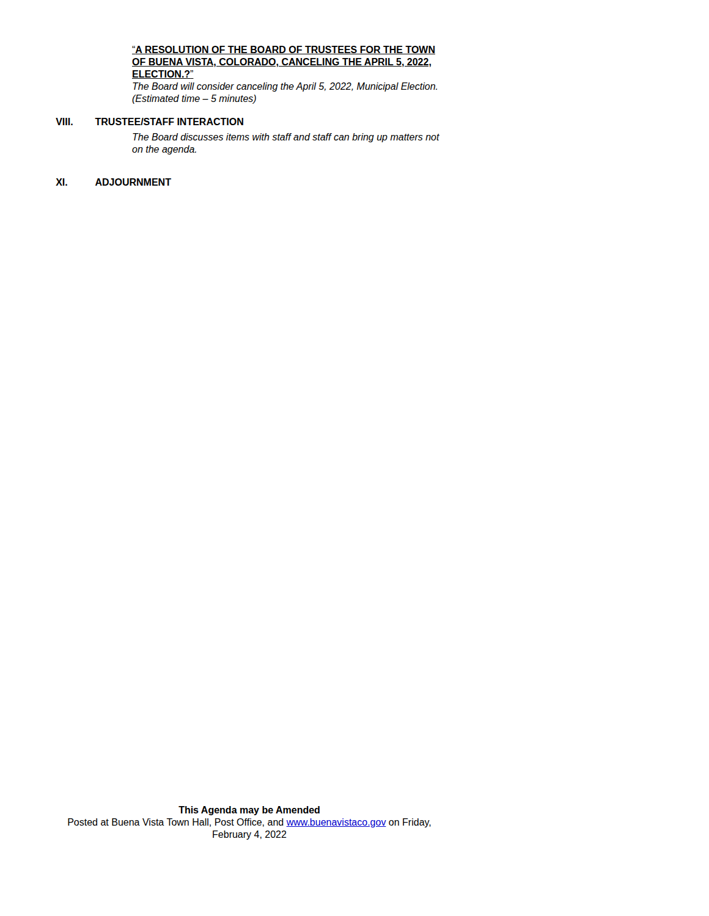“A RESOLUTION OF THE BOARD OF TRUSTEES FOR THE TOWN OF BUENA VISTA, COLORADO, CANCELING THE APRIL 5, 2022, ELECTION.?”
The Board will consider canceling the April 5, 2022, Municipal Election.
(Estimated time – 5 minutes)
VIII.
TRUSTEE/STAFF INTERACTION
The Board discusses items with staff and staff can bring up matters not on the agenda.
XI.
ADJOURNMENT
This Agenda may be Amended
Posted at Buena Vista Town Hall, Post Office, and www.buenavistaco.gov on Friday, February 4, 2022